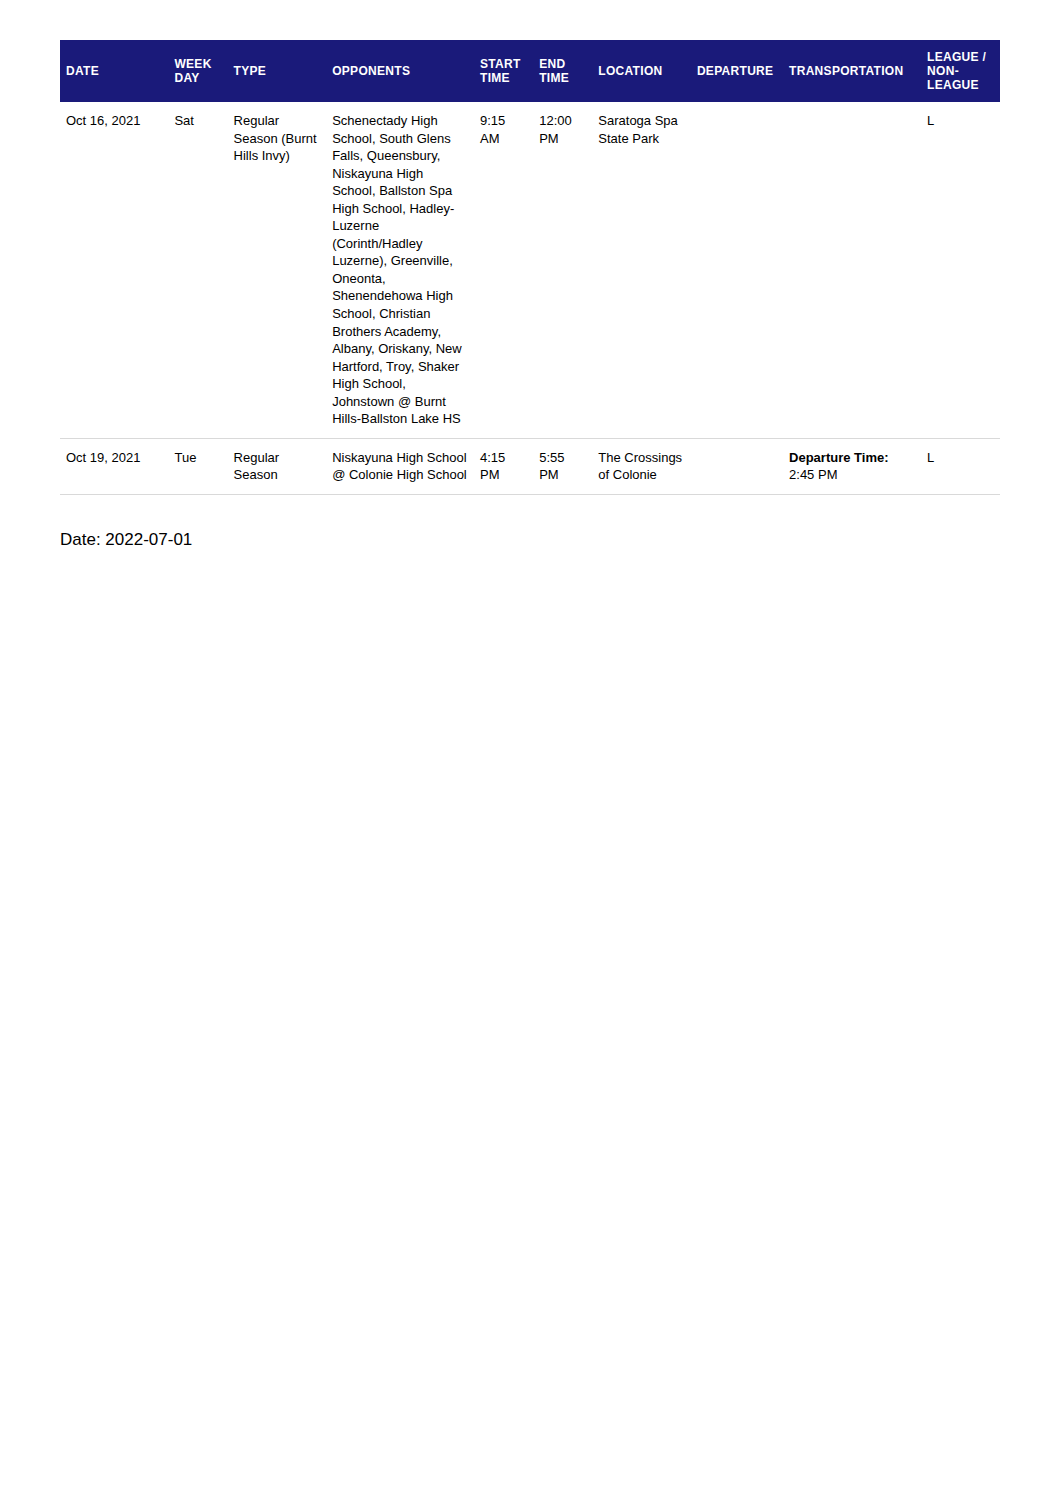| DATE | WEEK DAY | TYPE | OPPONENTS | START TIME | END TIME | LOCATION | DEPARTURE | TRANSPORTATION | LEAGUE / NON-LEAGUE |
| --- | --- | --- | --- | --- | --- | --- | --- | --- | --- |
| Oct 16, 2021 | Sat | Regular Season (Burnt Hills Invy) | Schenectady High School, South Glens Falls, Queensbury, Niskayuna High School, Ballston Spa High School, Hadley-Luzerne (Corinth/Hadley Luzerne), Greenville, Oneonta, Shenendehowa High School, Christian Brothers Academy, Albany, Oriskany, New Hartford, Troy, Shaker High School, Johnstown @ Burnt Hills-Ballston Lake HS | 9:15 AM | 12:00 PM | Saratoga Spa State Park | | | L |
| Oct 19, 2021 | Tue | Regular Season | Niskayuna High School @ Colonie High School | 4:15 PM | 5:55 PM | The Crossings of Colonie | | Departure Time: 2:45 PM | L |
Date: 2022-07-01